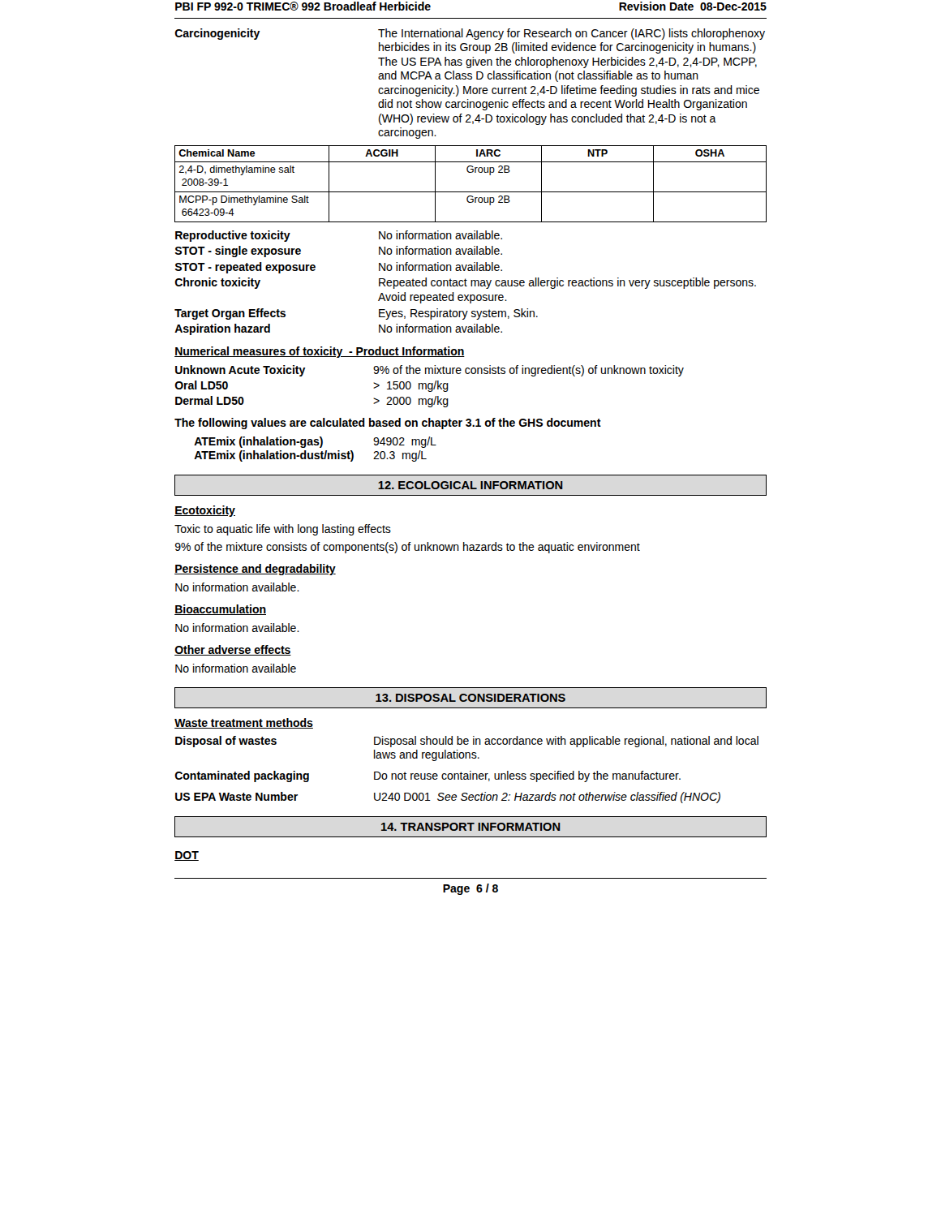PBI FP 992-0 TRIMEC® 992 Broadleaf Herbicide
Revision Date 08-Dec-2015
Carcinogenicity
The International Agency for Research on Cancer (IARC) lists chlorophenoxy herbicides in its Group 2B (limited evidence for Carcinogenicity in humans.) The US EPA has given the chlorophenoxy Herbicides 2,4-D, 2,4-DP, MCPP, and MCPA a Class D classification (not classifiable as to human carcinogenicity.) More current 2,4-D lifetime feeding studies in rats and mice did not show carcinogenic effects and a recent World Health Organization (WHO) review of 2,4-D toxicology has concluded that 2,4-D is not a carcinogen.
| Chemical Name | ACGIH | IARC | NTP | OSHA |
| --- | --- | --- | --- | --- |
| 2,4-D, dimethylamine salt 2008-39-1 | | Group 2B | | |
| MCPP-p Dimethylamine Salt 66423-09-4 | | Group 2B | | |
Reproductive toxicity
No information available.
STOT - single exposure
No information available.
STOT - repeated exposure
No information available.
Chronic toxicity
Repeated contact may cause allergic reactions in very susceptible persons. Avoid repeated exposure.
Target Organ Effects
Eyes, Respiratory system, Skin.
Aspiration hazard
No information available.
Numerical measures of toxicity - Product Information
Unknown Acute Toxicity
9% of the mixture consists of ingredient(s) of unknown toxicity
Oral LD50
> 1500 mg/kg
Dermal LD50
> 2000 mg/kg
The following values are calculated based on chapter 3.1 of the GHS document
ATEmix (inhalation-gas)
94902 mg/L
ATEmix (inhalation-dust/mist)
20.3 mg/L
12. ECOLOGICAL INFORMATION
Ecotoxicity
Toxic to aquatic life with long lasting effects
9% of the mixture consists of components(s) of unknown hazards to the aquatic environment
Persistence and degradability
No information available.
Bioaccumulation
No information available.
Other adverse effects
No information available
13. DISPOSAL CONSIDERATIONS
Waste treatment methods
Disposal of wastes
Disposal should be in accordance with applicable regional, national and local laws and regulations.
Contaminated packaging
Do not reuse container, unless specified by the manufacturer.
US EPA Waste Number
U240 D001 See Section 2: Hazards not otherwise classified (HNOC)
14. TRANSPORT INFORMATION
DOT
Page 6 / 8